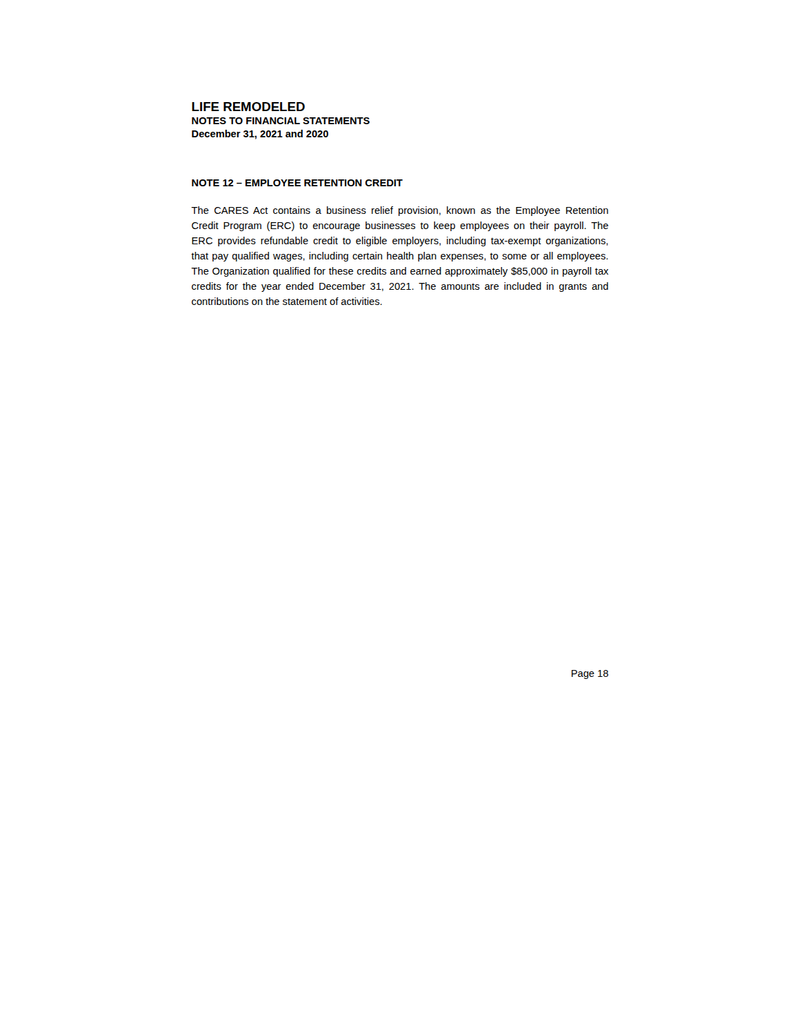LIFE REMODELED
NOTES TO FINANCIAL STATEMENTS
December 31, 2021 and 2020
NOTE 12 – EMPLOYEE RETENTION CREDIT
The CARES Act contains a business relief provision, known as the Employee Retention Credit Program (ERC) to encourage businesses to keep employees on their payroll. The ERC provides refundable credit to eligible employers, including tax-exempt organizations, that pay qualified wages, including certain health plan expenses, to some or all employees. The Organization qualified for these credits and earned approximately $85,000 in payroll tax credits for the year ended December 31, 2021. The amounts are included in grants and contributions on the statement of activities.
Page 18